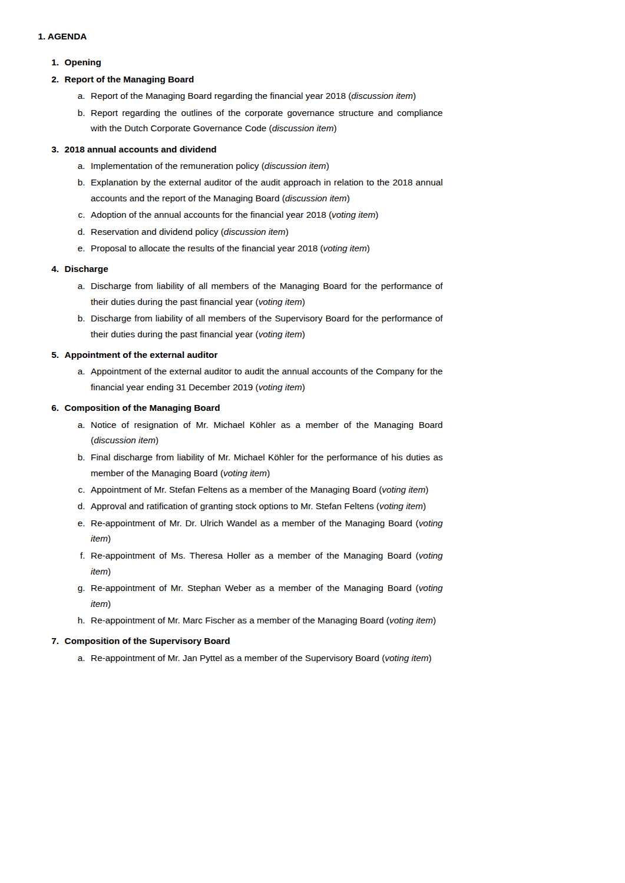1. AGENDA
Opening
Report of the Managing Board
Report of the Managing Board regarding the financial year 2018 (discussion item)
Report regarding the outlines of the corporate governance structure and compliance with the Dutch Corporate Governance Code (discussion item)
2018 annual accounts and dividend
Implementation of the remuneration policy (discussion item)
Explanation by the external auditor of the audit approach in relation to the 2018 annual accounts and the report of the Managing Board (discussion item)
Adoption of the annual accounts for the financial year 2018 (voting item)
Reservation and dividend policy (discussion item)
Proposal to allocate the results of the financial year 2018 (voting item)
Discharge
Discharge from liability of all members of the Managing Board for the performance of their duties during the past financial year (voting item)
Discharge from liability of all members of the Supervisory Board for the performance of their duties during the past financial year (voting item)
Appointment of the external auditor
Appointment of the external auditor to audit the annual accounts of the Company for the financial year ending 31 December 2019 (voting item)
Composition of the Managing Board
Notice of resignation of Mr. Michael Köhler as a member of the Managing Board (discussion item)
Final discharge from liability of Mr. Michael Köhler for the performance of his duties as member of the Managing Board (voting item)
Appointment of Mr. Stefan Feltens as a member of the Managing Board (voting item)
Approval and ratification of granting stock options to Mr. Stefan Feltens (voting item)
Re-appointment of Mr. Dr. Ulrich Wandel as a member of the Managing Board (voting item)
Re-appointment of Ms. Theresa Holler as a member of the Managing Board (voting item)
Re-appointment of Mr. Stephan Weber as a member of the Managing Board (voting item)
Re-appointment of Mr. Marc Fischer as a member of the Managing Board (voting item)
Composition of the Supervisory Board
Re-appointment of Mr. Jan Pyttel as a member of the Supervisory Board (voting item)